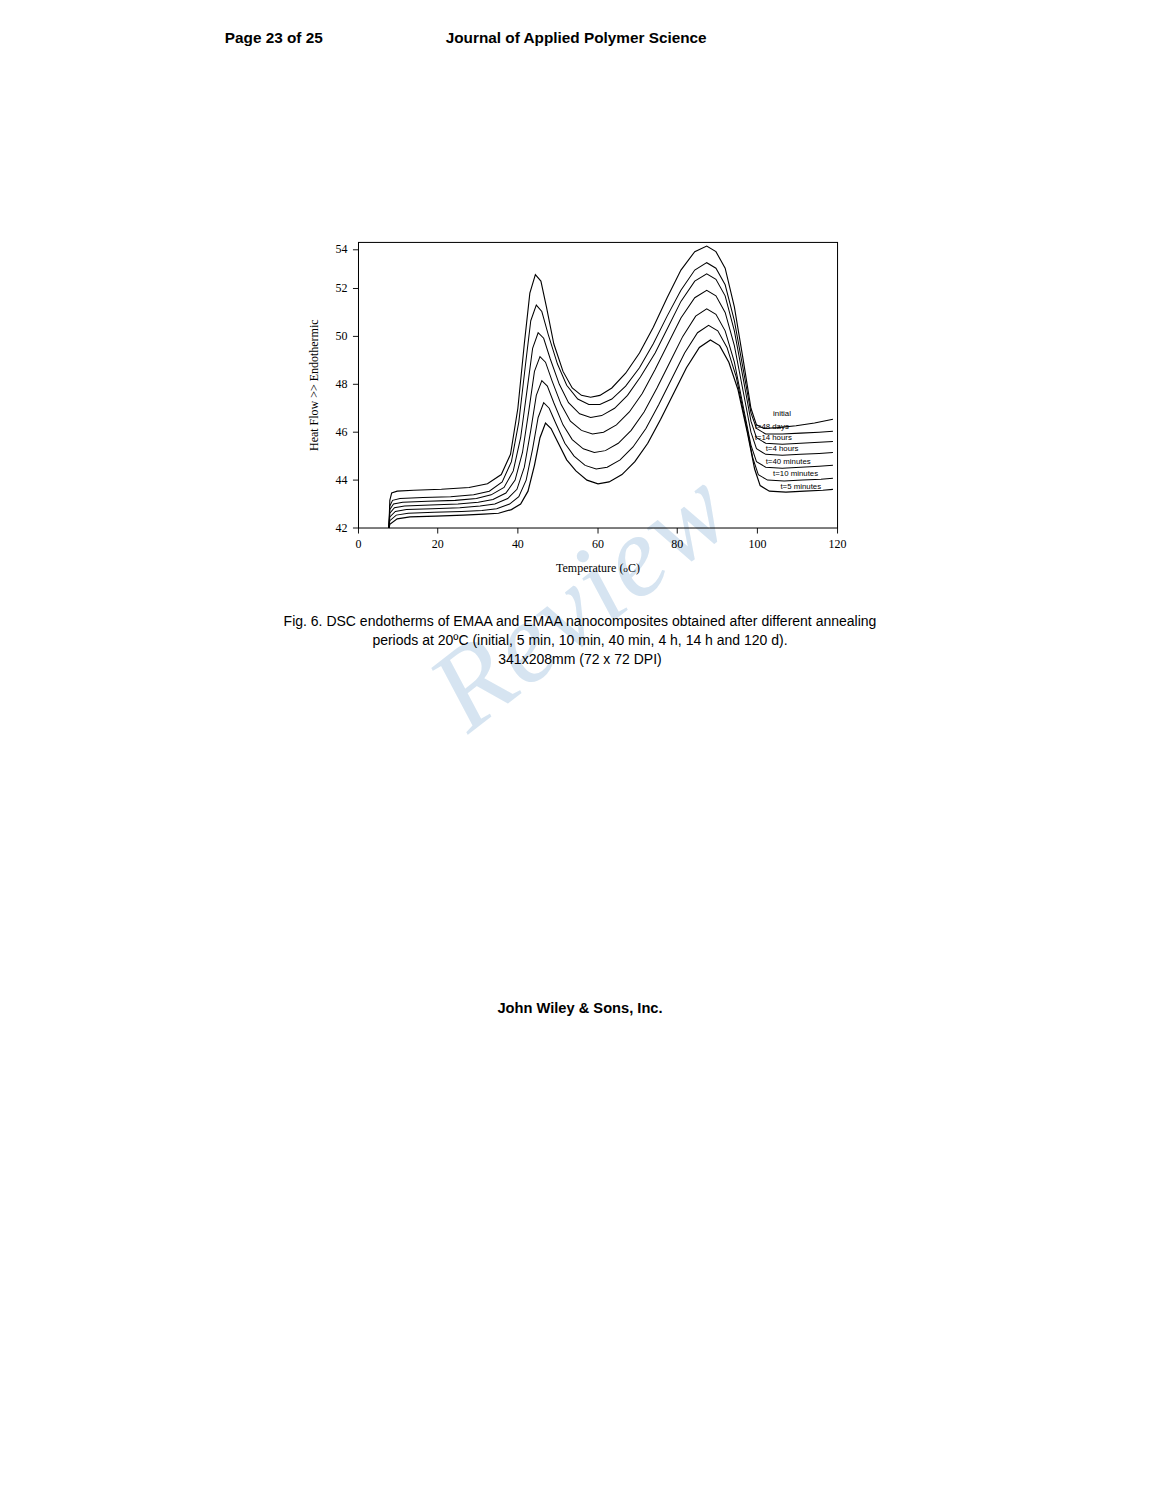Page 23 of 25
Journal of Applied Polymer Science
Review
42 44 46 48 50 52 54 0 20 40 60 80 100 120 Heat Flow >> Endothermic Temperature (oC) initial t=48 days t=14 hours t=4 hours t=40 minutes t=10 minutes t=5 minutes
Fig. 6. DSC endotherms of EMAA and EMAA nanocomposites obtained after different annealing periods at 20ºC (initial, 5 min, 10 min, 40 min, 4 h, 14 h and 120 d).
341x208mm (72 x 72 DPI)
John Wiley & Sons, Inc.